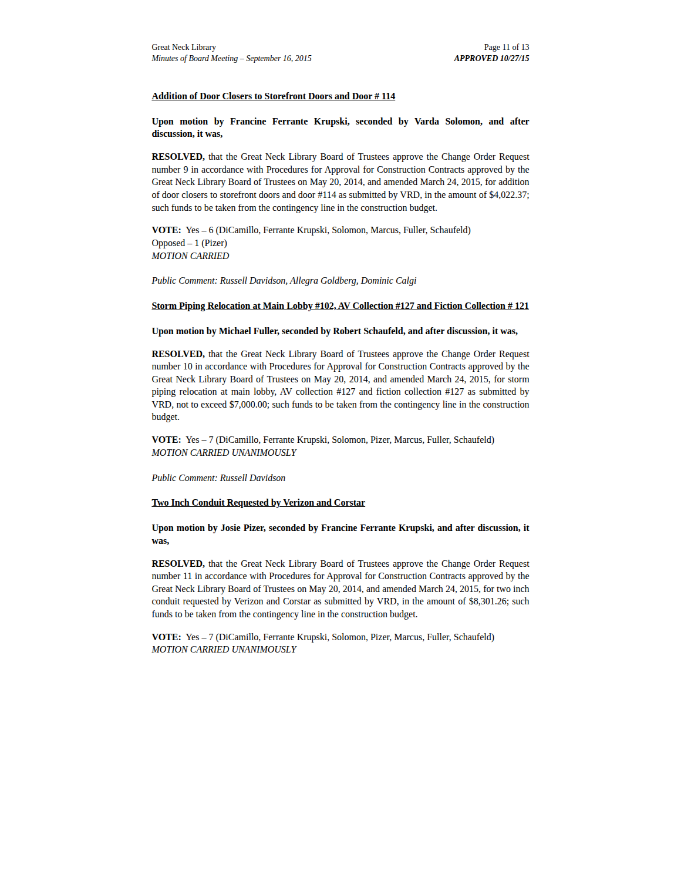Great Neck Library
Minutes of Board Meeting – September 16, 2015
Page 11 of 13
APPROVED 10/27/15
Addition of Door Closers to Storefront Doors and Door # 114
Upon motion by Francine Ferrante Krupski, seconded by Varda Solomon, and after discussion, it was,
RESOLVED, that the Great Neck Library Board of Trustees approve the Change Order Request number 9 in accordance with Procedures for Approval for Construction Contracts approved by the Great Neck Library Board of Trustees on May 20, 2014, and amended March 24, 2015, for addition of door closers to storefront doors and door #114 as submitted by VRD, in the amount of $4,022.37; such funds to be taken from the contingency line in the construction budget.
VOTE: Yes – 6 (DiCamillo, Ferrante Krupski, Solomon, Marcus, Fuller, Schaufeld)
Opposed – 1 (Pizer)
MOTION CARRIED
Public Comment: Russell Davidson, Allegra Goldberg, Dominic Calgi
Storm Piping Relocation at Main Lobby #102, AV Collection #127 and Fiction Collection # 121
Upon motion by Michael Fuller, seconded by Robert Schaufeld, and after discussion, it was,
RESOLVED, that the Great Neck Library Board of Trustees approve the Change Order Request number 10 in accordance with Procedures for Approval for Construction Contracts approved by the Great Neck Library Board of Trustees on May 20, 2014, and amended March 24, 2015, for storm piping relocation at main lobby, AV collection #127 and fiction collection #127 as submitted by VRD, not to exceed $7,000.00; such funds to be taken from the contingency line in the construction budget.
VOTE: Yes – 7 (DiCamillo, Ferrante Krupski, Solomon, Pizer, Marcus, Fuller, Schaufeld)
MOTION CARRIED UNANIMOUSLY
Public Comment: Russell Davidson
Two Inch Conduit Requested by Verizon and Corstar
Upon motion by Josie Pizer, seconded by Francine Ferrante Krupski, and after discussion, it was,
RESOLVED, that the Great Neck Library Board of Trustees approve the Change Order Request number 11 in accordance with Procedures for Approval for Construction Contracts approved by the Great Neck Library Board of Trustees on May 20, 2014, and amended March 24, 2015, for two inch conduit requested by Verizon and Corstar as submitted by VRD, in the amount of $8,301.26; such funds to be taken from the contingency line in the construction budget.
VOTE: Yes – 7 (DiCamillo, Ferrante Krupski, Solomon, Pizer, Marcus, Fuller, Schaufeld)
MOTION CARRIED UNANIMOUSLY